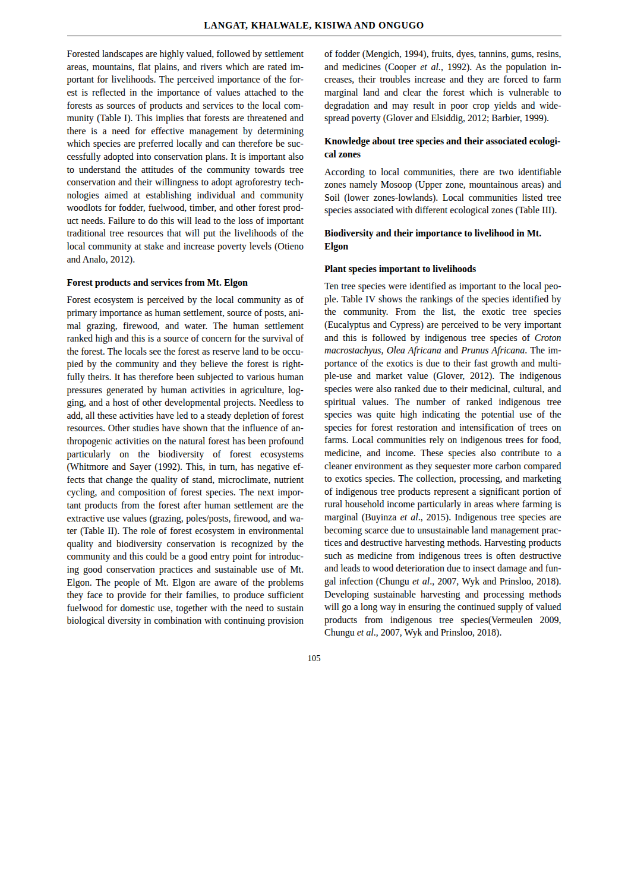LANGAT, KHALWALE, KISIWA AND ONGUGO
Forested landscapes are highly valued, followed by settlement areas, mountains, flat plains, and rivers which are rated important for livelihoods. The perceived importance of the forest is reflected in the importance of values attached to the forests as sources of products and services to the local community (Table I). This implies that forests are threatened and there is a need for effective management by determining which species are preferred locally and can therefore be successfully adopted into conservation plans. It is important also to understand the attitudes of the community towards tree conservation and their willingness to adopt agroforestry technologies aimed at establishing individual and community woodlots for fodder, fuelwood, timber, and other forest product needs. Failure to do this will lead to the loss of important traditional tree resources that will put the livelihoods of the local community at stake and increase poverty levels (Otieno and Analo, 2012).
Forest products and services from Mt. Elgon
Forest ecosystem is perceived by the local community as of primary importance as human settlement, source of posts, animal grazing, firewood, and water. The human settlement ranked high and this is a source of concern for the survival of the forest. The locals see the forest as reserve land to be occupied by the community and they believe the forest is rightfully theirs. It has therefore been subjected to various human pressures generated by human activities in agriculture, logging, and a host of other developmental projects. Needless to add, all these activities have led to a steady depletion of forest resources. Other studies have shown that the influence of anthropogenic activities on the natural forest has been profound particularly on the biodiversity of forest ecosystems (Whitmore and Sayer (1992). This, in turn, has negative effects that change the quality of stand, microclimate, nutrient cycling, and composition of forest species. The next important products from the forest after human settlement are the extractive use values (grazing, poles/posts, firewood, and water (Table II). The role of forest ecosystem in environmental quality and biodiversity conservation is recognized by the community and this could be a good entry point for introducing good conservation practices and sustainable use of Mt. Elgon. The people of Mt. Elgon are aware of the problems they face to provide for their families, to produce sufficient fuelwood for domestic use, together with the need to sustain biological diversity in combination with continuing provision of fodder (Mengich, 1994), fruits, dyes, tannins, gums, resins, and medicines (Cooper et al., 1992). As the population increases, their troubles increase and they are forced to farm marginal land and clear the forest which is vulnerable to degradation and may result in poor crop yields and widespread poverty (Glover and Elsiddig, 2012; Barbier, 1999).
Knowledge about tree species and their associated ecological zones
According to local communities, there are two identifiable zones namely Mosoop (Upper zone, mountainous areas) and Soil (lower zones-lowlands). Local communities listed tree species associated with different ecological zones (Table III).
Biodiversity and their importance to livelihood in Mt. Elgon
Plant species important to livelihoods
Ten tree species were identified as important to the local people. Table IV shows the rankings of the species identified by the community. From the list, the exotic tree species (Eucalyptus and Cypress) are perceived to be very important and this is followed by indigenous tree species of Croton macrostachyus, Olea Africana and Prunus Africana. The importance of the exotics is due to their fast growth and multiple-use and market value (Glover, 2012). The indigenous species were also ranked due to their medicinal, cultural, and spiritual values. The number of ranked indigenous tree species was quite high indicating the potential use of the species for forest restoration and intensification of trees on farms. Local communities rely on indigenous trees for food, medicine, and income. These species also contribute to a cleaner environment as they sequester more carbon compared to exotics species. The collection, processing, and marketing of indigenous tree products represent a significant portion of rural household income particularly in areas where farming is marginal (Buyinza et al., 2015). Indigenous tree species are becoming scarce due to unsustainable land management practices and destructive harvesting methods. Harvesting products such as medicine from indigenous trees is often destructive and leads to wood deterioration due to insect damage and fungal infection (Chungu et al., 2007, Wyk and Prinsloo, 2018). Developing sustainable harvesting and processing methods will go a long way in ensuring the continued supply of valued products from indigenous tree species(Vermeulen 2009, Chungu et al., 2007, Wyk and Prinsloo, 2018).
105